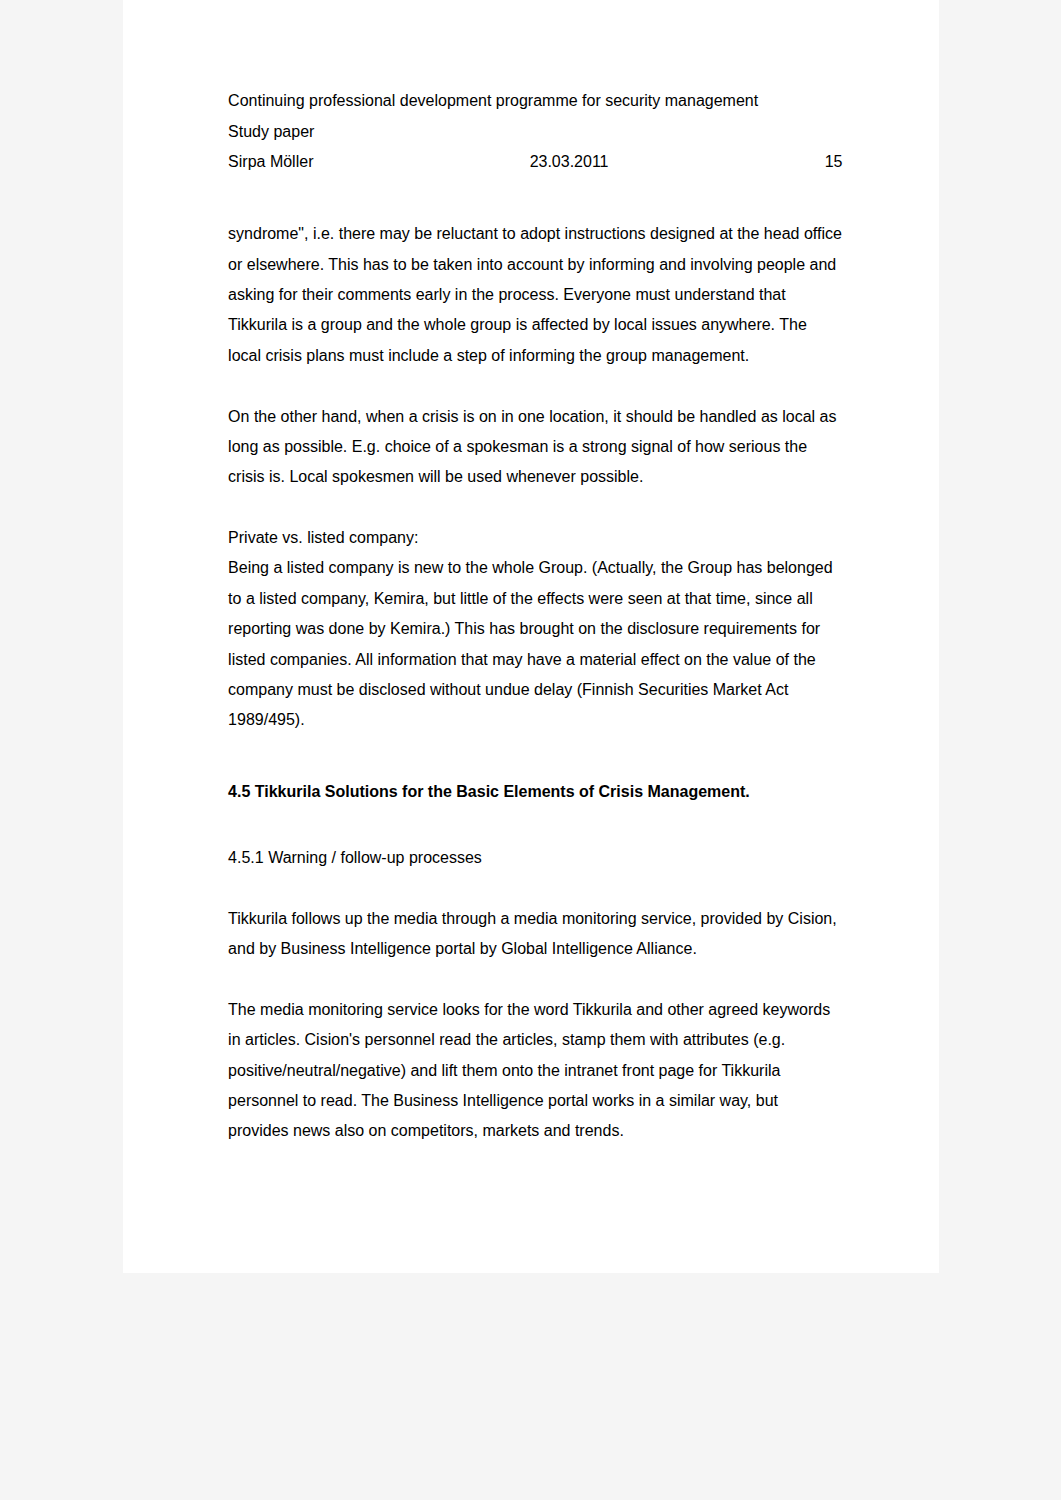Continuing professional development programme for security management
Study paper
Sirpa Möller 23.03.2011 15
syndrome", i.e. there may be reluctant to adopt instructions designed at the head office or elsewhere. This has to be taken into account by informing and involving people and asking for their comments early in the process. Everyone must understand that Tikkurila is a group and the whole group is affected by local issues anywhere. The local crisis plans must include a step of informing the group management.
On the other hand, when a crisis is on in one location, it should be handled as local as long as possible. E.g. choice of a spokesman is a strong signal of how serious the crisis is. Local spokesmen will be used whenever possible.
Private vs. listed company:
Being a listed company is new to the whole Group. (Actually, the Group has belonged to a listed company, Kemira, but little of the effects were seen at that time, since all reporting was done by Kemira.) This has brought on the disclosure requirements for listed companies. All information that may have a material effect on the value of the company must be disclosed without undue delay (Finnish Securities Market Act 1989/495).
4.5 Tikkurila Solutions for the Basic Elements of Crisis Management.
4.5.1 Warning / follow-up processes
Tikkurila follows up the media through a media monitoring service, provided by Cision, and by Business Intelligence portal by Global Intelligence Alliance.
The media monitoring service looks for the word Tikkurila and other agreed keywords in articles. Cision's personnel read the articles, stamp them with attributes (e.g. positive/neutral/negative) and lift them onto the intranet front page for Tikkurila personnel to read. The Business Intelligence portal works in a similar way, but provides news also on competitors, markets and trends.